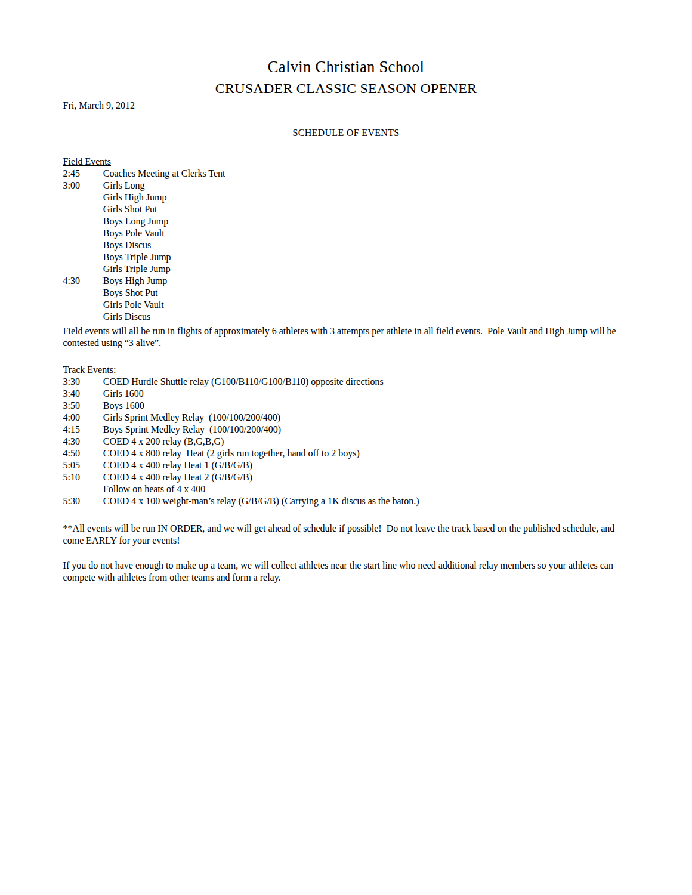Calvin Christian School
Crusader Classic Season Opener
Fri, March 9, 2012
SCHEDULE OF EVENTS
Field Events
| 2:45 | Coaches Meeting at Clerks Tent |
| 3:00 | Girls Long |
| | Girls High Jump |
| | Girls Shot Put |
| | Boys Long Jump |
| | Boys Pole Vault |
| | Boys Discus |
| | Boys Triple Jump |
| | Girls Triple Jump |
| 4:30 | Boys High Jump |
| | Boys Shot Put |
| | Girls Pole Vault |
| | Girls Discus |
Field events will all be run in flights of approximately 6 athletes with 3 attempts per athlete in all field events. Pole Vault and High Jump will be contested using “3 alive”.
Track Events:
| 3:30 | COED Hurdle Shuttle relay (G100/B110/G100/B110) opposite directions |
| 3:40 | Girls 1600 |
| 3:50 | Boys 1600 |
| 4:00 | Girls Sprint Medley Relay (100/100/200/400) |
| 4:15 | Boys Sprint Medley Relay (100/100/200/400) |
| 4:30 | COED 4 x 200 relay (B,G,B,G) |
| 4:50 | COED 4 x 800 relay Heat (2 girls run together, hand off to 2 boys) |
| 5:05 | COED 4 x 400 relay Heat 1 (G/B/G/B) |
| 5:10 | COED 4 x 400 relay Heat 2 (G/B/G/B) |
| | Follow on heats of 4 x 400 |
| 5:30 | COED 4 x 100 weight-man’s relay (G/B/G/B) (Carrying a 1K discus as the baton.) |
**All events will be run IN ORDER, and we will get ahead of schedule if possible! Do not leave the track based on the published schedule, and come EARLY for your events!
If you do not have enough to make up a team, we will collect athletes near the start line who need additional relay members so your athletes can compete with athletes from other teams and form a relay.